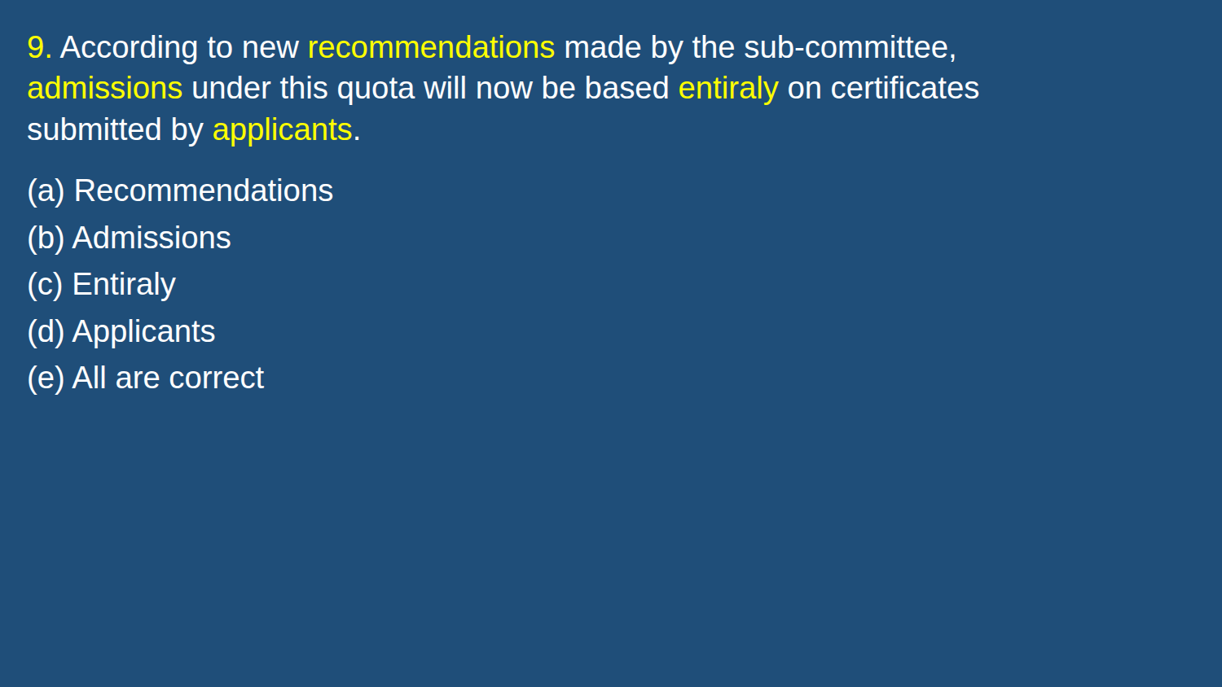9. According to new recommendations made by the sub-committee, admissions under this quota will now be based entiraly on certificates submitted by applicants.
(a) Recommendations
(b) Admissions
(c) Entiraly
(d) Applicants
(e) All are correct